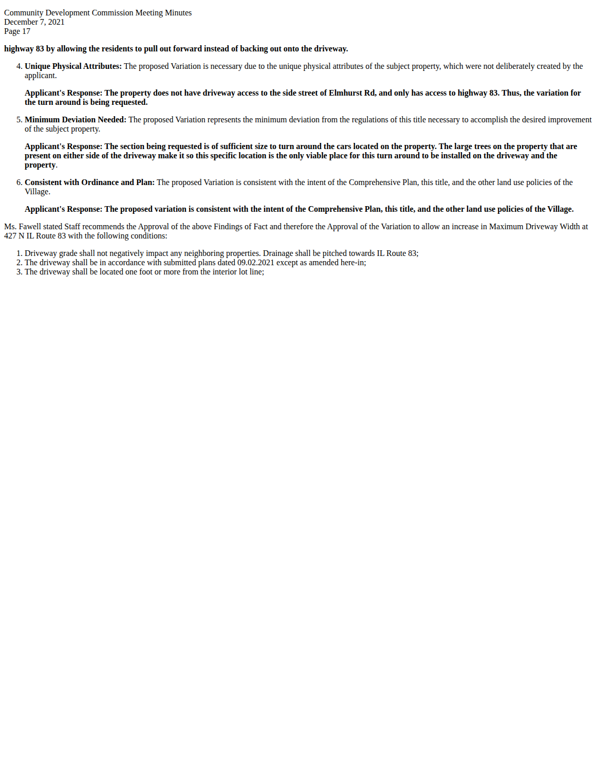Community Development Commission Meeting Minutes
December 7, 2021
Page 17
highway 83 by allowing the residents to pull out forward instead of backing out onto the driveway.
Unique Physical Attributes: The proposed Variation is necessary due to the unique physical attributes of the subject property, which were not deliberately created by the applicant.
Applicant's Response: The property does not have driveway access to the side street of Elmhurst Rd, and only has access to highway 83. Thus, the variation for the turn around is being requested.
Minimum Deviation Needed: The proposed Variation represents the minimum deviation from the regulations of this title necessary to accomplish the desired improvement of the subject property.
Applicant's Response: The section being requested is of sufficient size to turn around the cars located on the property. The large trees on the property that are present on either side of the driveway make it so this specific location is the only viable place for this turn around to be installed on the driveway and the property.
Consistent with Ordinance and Plan: The proposed Variation is consistent with the intent of the Comprehensive Plan, this title, and the other land use policies of the Village.
Applicant's Response: The proposed variation is consistent with the intent of the Comprehensive Plan, this title, and the other land use policies of the Village.
Ms. Fawell stated Staff recommends the Approval of the above Findings of Fact and therefore the Approval of the Variation to allow an increase in Maximum Driveway Width at 427 N IL Route 83 with the following conditions:
Driveway grade shall not negatively impact any neighboring properties. Drainage shall be pitched towards IL Route 83;
The driveway shall be in accordance with submitted plans dated 09.02.2021 except as amended here-in;
The driveway shall be located one foot or more from the interior lot line;